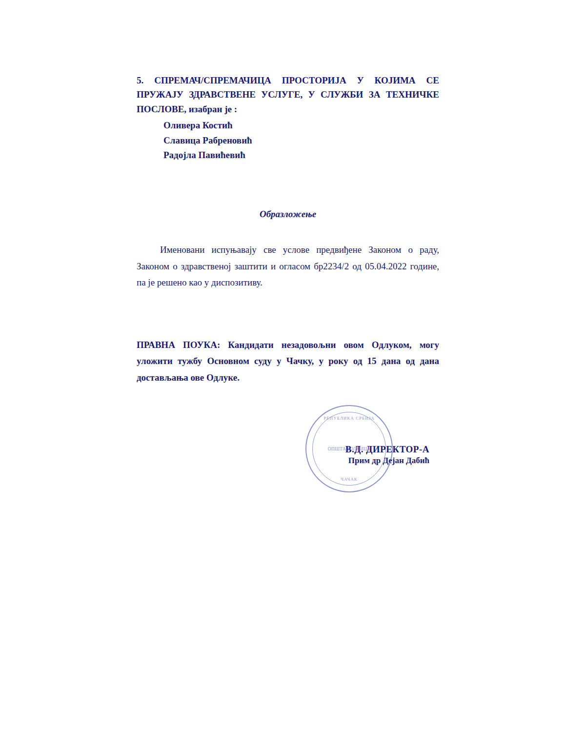5. СПРЕМАЧ/СПРЕМАЧИЦА ПРОСТОРИЈА У КОЈИМА СЕ ПРУЖАЈУ ЗДРАВСТВЕНЕ УСЛУГЕ, У СЛУЖБИ ЗА ТЕХНИЧКЕ ПОСЛОВЕ, изабран је :
Оливера Костић
Славица Рабреновић
Радојла Павићевић
Образложење
Именовани испуњавају све услове предвиђене Законом о раду, Законом о здравственој заштити и огласом бр2234/2 од 05.04.2022 године, па је решено као у диспозитиву.
ПРАВНА ПОУКА: Кандидати незадовољни овом Одлуком, могу уложити тужбу Основном суду у Чачку, у року од 15 дана од дана достављања ове Одлуке.
В.Д. ДИРЕКТОР-А
Прим др Дејан Дабић
РЕПУБЛИКА СРБИЈА
ОПШТА БОЛНИЦА
ЧАЧАК